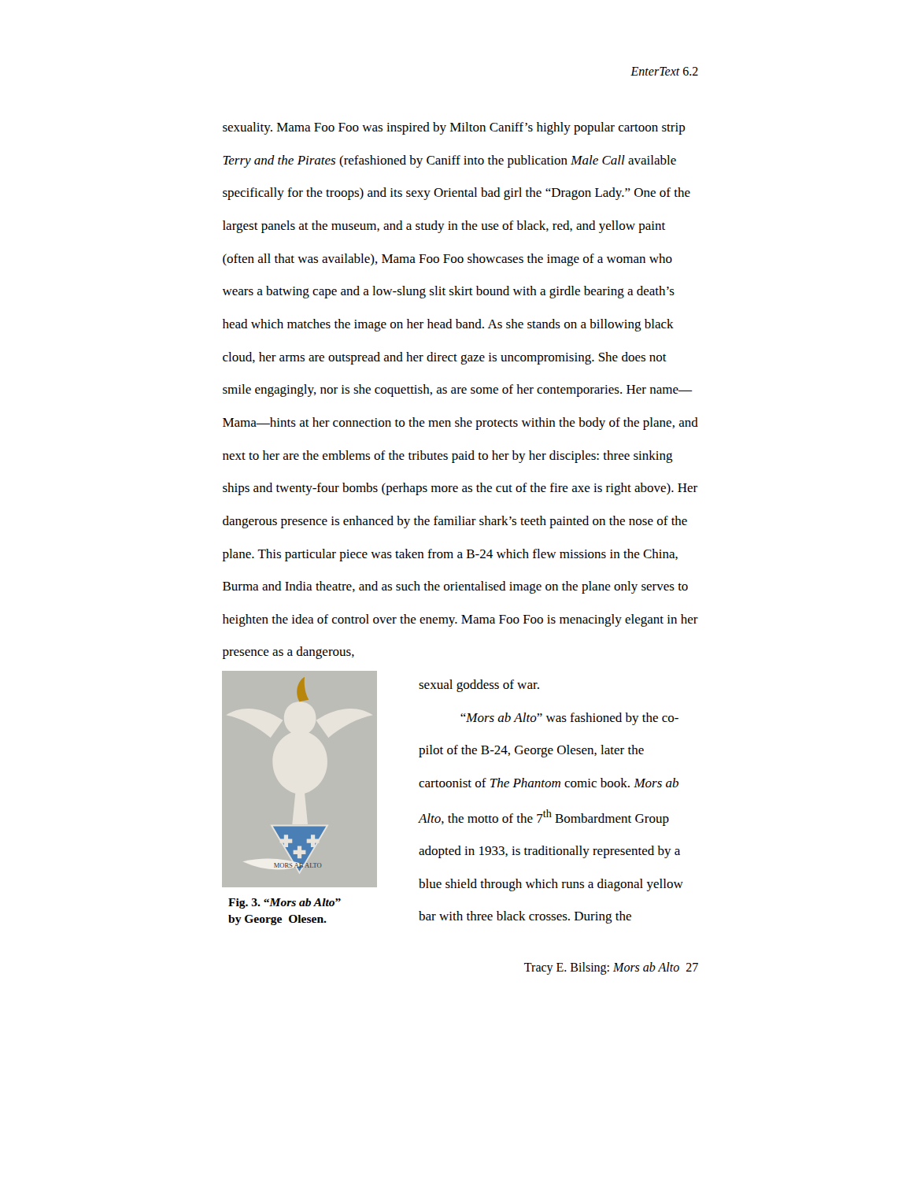EnterText 6.2
sexuality. Mama Foo Foo was inspired by Milton Caniff’s highly popular cartoon strip Terry and the Pirates (refashioned by Caniff into the publication Male Call available specifically for the troops) and its sexy Oriental bad girl the “Dragon Lady.” One of the largest panels at the museum, and a study in the use of black, red, and yellow paint (often all that was available), Mama Foo Foo showcases the image of a woman who wears a batwing cape and a low-slung slit skirt bound with a girdle bearing a death’s head which matches the image on her head band. As she stands on a billowing black cloud, her arms are outspread and her direct gaze is uncompromising. She does not smile engagingly, nor is she coquettish, as are some of her contemporaries. Her name—Mama—hints at her connection to the men she protects within the body of the plane, and next to her are the emblems of the tributes paid to her by her disciples: three sinking ships and twenty-four bombs (perhaps more as the cut of the fire axe is right above). Her dangerous presence is enhanced by the familiar shark’s teeth painted on the nose of the plane. This particular piece was taken from a B-24 which flew missions in the China, Burma and India theatre, and as such the orientalised image on the plane only serves to heighten the idea of control over the enemy. Mama Foo Foo is menacingly elegant in her presence as a dangerous,
Fig. 3. “Mors ab Alto”
by George Olesen.
sexual goddess of war.
“Mors ab Alto” was fashioned by the co-pilot of the B-24, George Olesen, later the cartoonist of The Phantom comic book. Mors ab Alto, the motto of the 7th Bombardment Group adopted in 1933, is traditionally represented by a blue shield through which runs a diagonal yellow bar with three black crosses. During the
Tracy E. Bilsing: Mors ab Alto 27